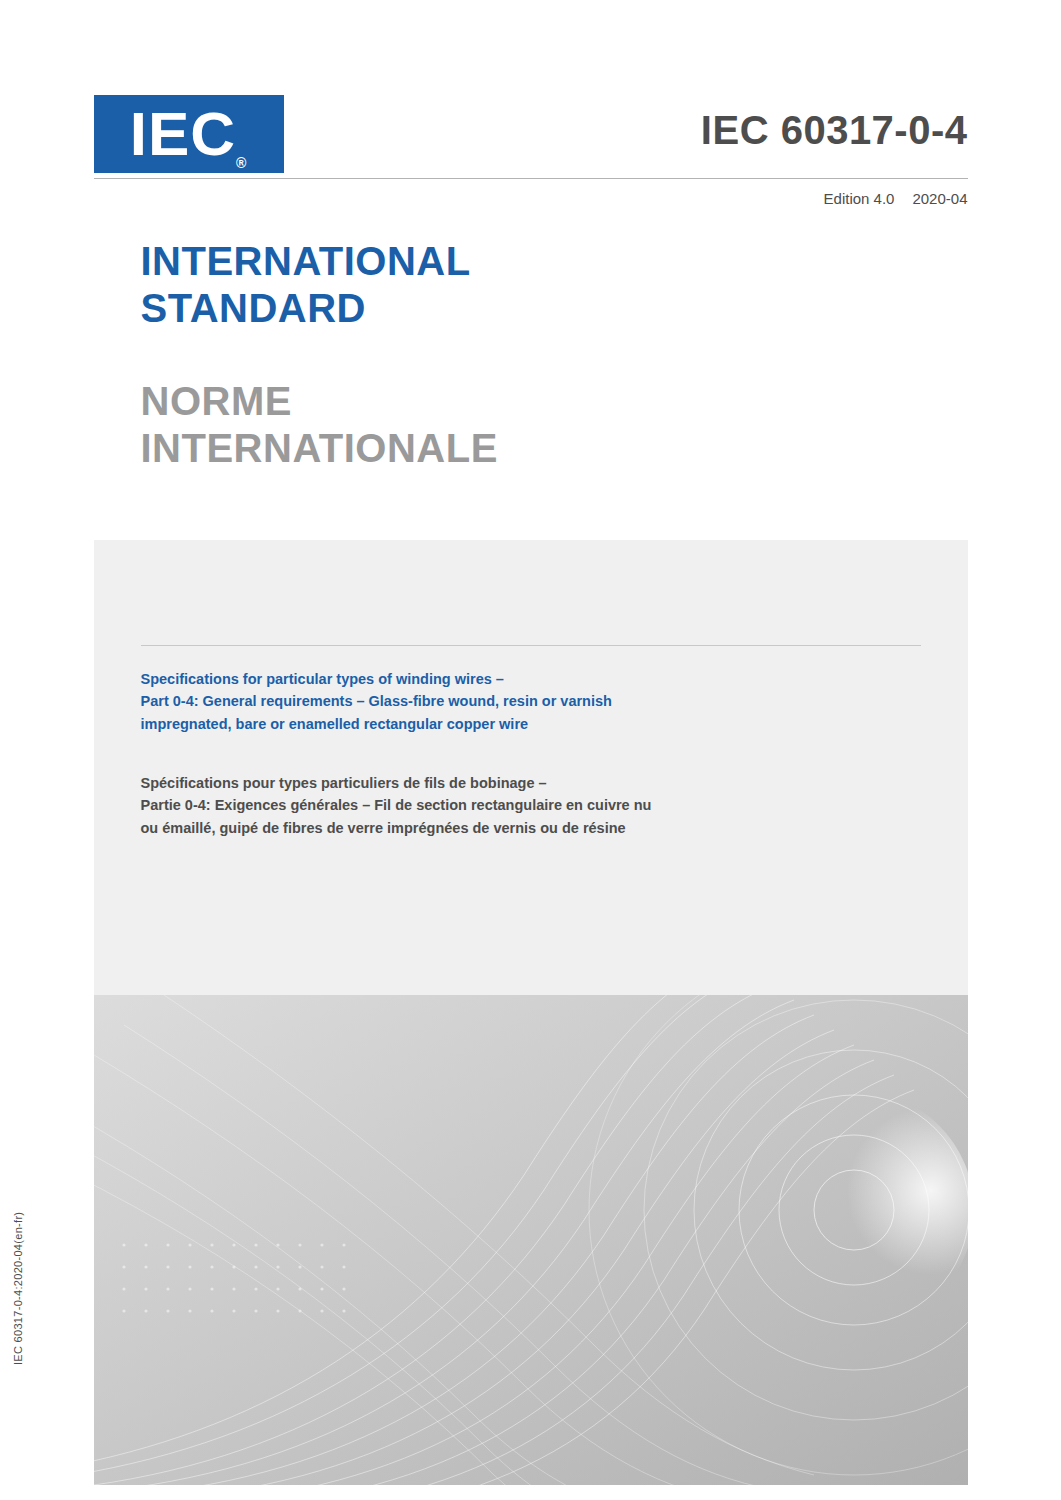IEC®
IEC 60317-0-4
Edition 4.0 2020-04
INTERNATIONAL
STANDARD
NORME
INTERNATIONALE
Specifications for particular types of winding wires –
Part 0-4: General requirements – Glass-fibre wound, resin or varnish
impregnated, bare or enamelled rectangular copper wire
Spécifications pour types particuliers de fils de bobinage –
Partie 0-4: Exigences générales – Fil de section rectangulaire en cuivre nu
ou émaillé, guipé de fibres de verre imprégnées de vernis ou de résine
IEC 60317-0-4:2020-04(en-fr)